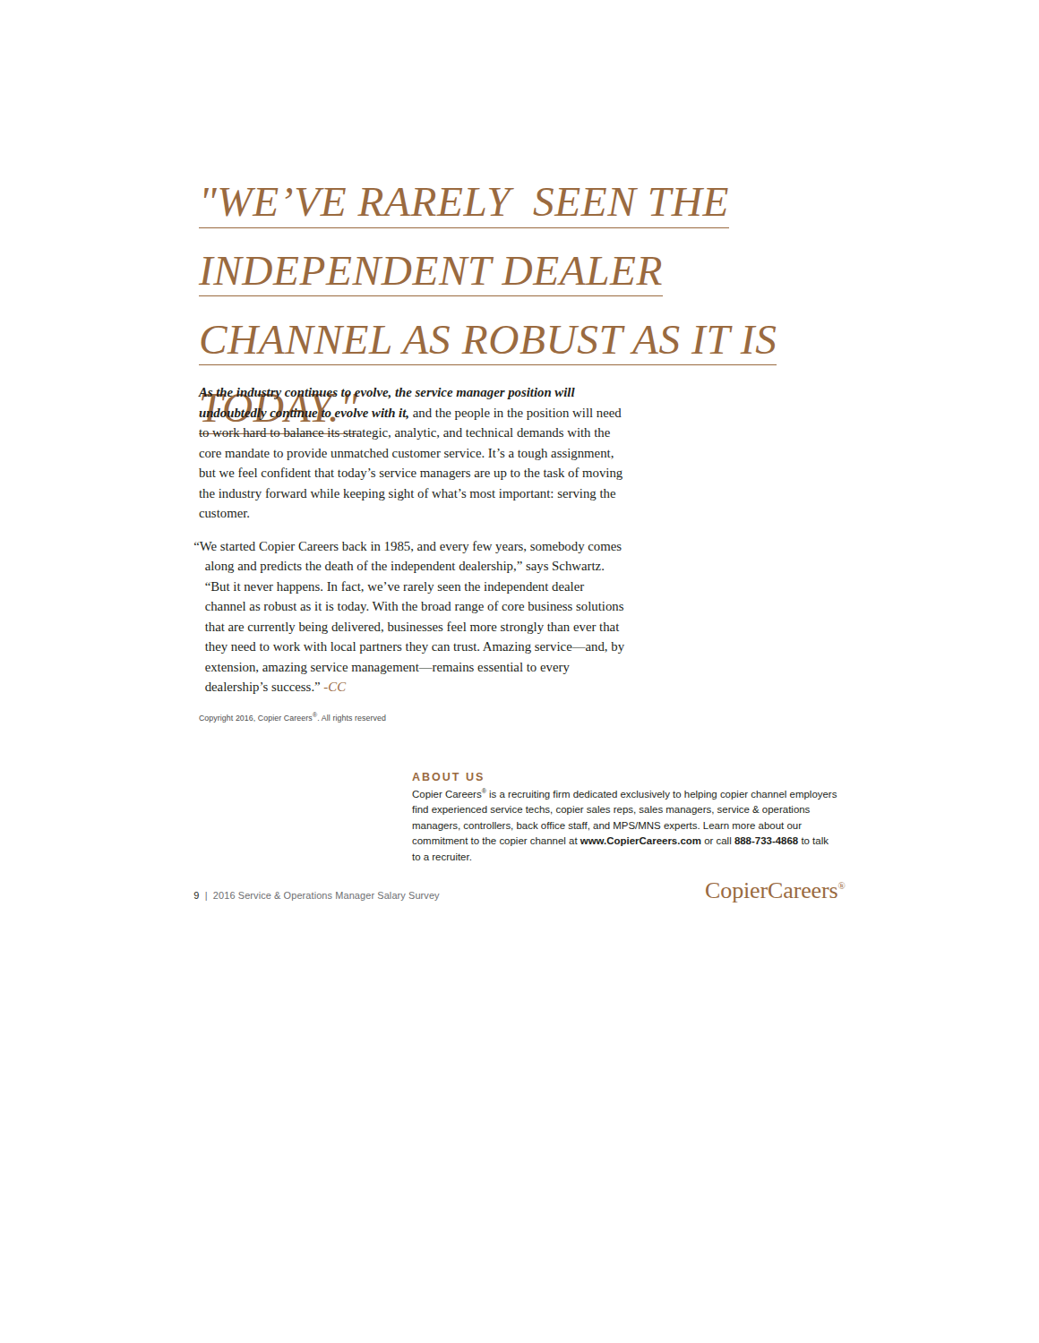"WE’VE RARELY SEEN THE INDEPENDENT DEALER CHANNEL AS ROBUST AS IT IS TODAY."
As the industry continues to evolve, the service manager position will undoubtedly continue to evolve with it, and the people in the position will need to work hard to balance its strategic, analytic, and technical demands with the core mandate to provide unmatched customer service. It’s a tough assignment, but we feel confident that today’s service managers are up to the task of moving the industry forward while keeping sight of what’s most important: serving the customer.
“We started Copier Careers back in 1985, and every few years, somebody comes along and predicts the death of the independent dealership,” says Schwartz. “But it never happens. In fact, we’ve rarely seen the independent dealer channel as robust as it is today. With the broad range of core business solutions that are currently being delivered, businesses feel more strongly than ever that they need to work with local partners they can trust. Amazing service—and, by extension, amazing service management—remains essential to every dealership’s success.” -CC
Copyright 2016, Copier Careers®. All rights reserved
About Us
Copier Careers® is a recruiting firm dedicated exclusively to helping copier channel employers find experienced service techs, copier sales reps, sales managers, service & operations managers, controllers, back office staff, and MPS/MNS experts. Learn more about our commitment to the copier channel at www.CopierCareers.com or call 888-733-4868 to talk to a recruiter.
9 | 2016 Service & Operations Manager Salary Survey
CopierCareers®